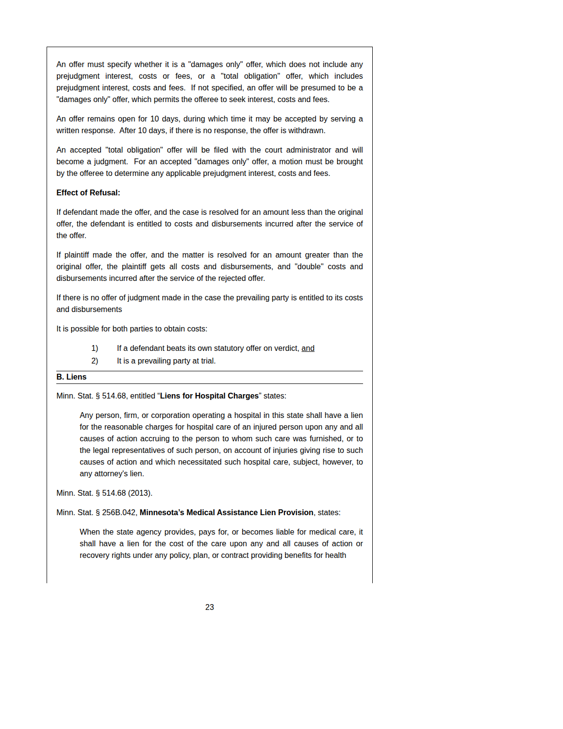An offer must specify whether it is a "damages only" offer, which does not include any prejudgment interest, costs or fees, or a "total obligation" offer, which includes prejudgment interest, costs and fees. If not specified, an offer will be presumed to be a "damages only" offer, which permits the offeree to seek interest, costs and fees.
An offer remains open for 10 days, during which time it may be accepted by serving a written response. After 10 days, if there is no response, the offer is withdrawn.
An accepted "total obligation" offer will be filed with the court administrator and will become a judgment. For an accepted "damages only" offer, a motion must be brought by the offeree to determine any applicable prejudgment interest, costs and fees.
Effect of Refusal:
If defendant made the offer, and the case is resolved for an amount less than the original offer, the defendant is entitled to costs and disbursements incurred after the service of the offer.
If plaintiff made the offer, and the matter is resolved for an amount greater than the original offer, the plaintiff gets all costs and disbursements, and "double" costs and disbursements incurred after the service of the rejected offer.
If there is no offer of judgment made in the case the prevailing party is entitled to its costs and disbursements
It is possible for both parties to obtain costs:
1) If a defendant beats its own statutory offer on verdict, and
2) It is a prevailing party at trial.
B. Liens
Minn. Stat. § 514.68, entitled “Liens for Hospital Charges” states:
Any person, firm, or corporation operating a hospital in this state shall have a lien for the reasonable charges for hospital care of an injured person upon any and all causes of action accruing to the person to whom such care was furnished, or to the legal representatives of such person, on account of injuries giving rise to such causes of action and which necessitated such hospital care, subject, however, to any attorney's lien.
Minn. Stat. § 514.68 (2013).
Minn. Stat. § 256B.042, Minnesota’s Medical Assistance Lien Provision, states:
When the state agency provides, pays for, or becomes liable for medical care, it shall have a lien for the cost of the care upon any and all causes of action or recovery rights under any policy, plan, or contract providing benefits for health
23